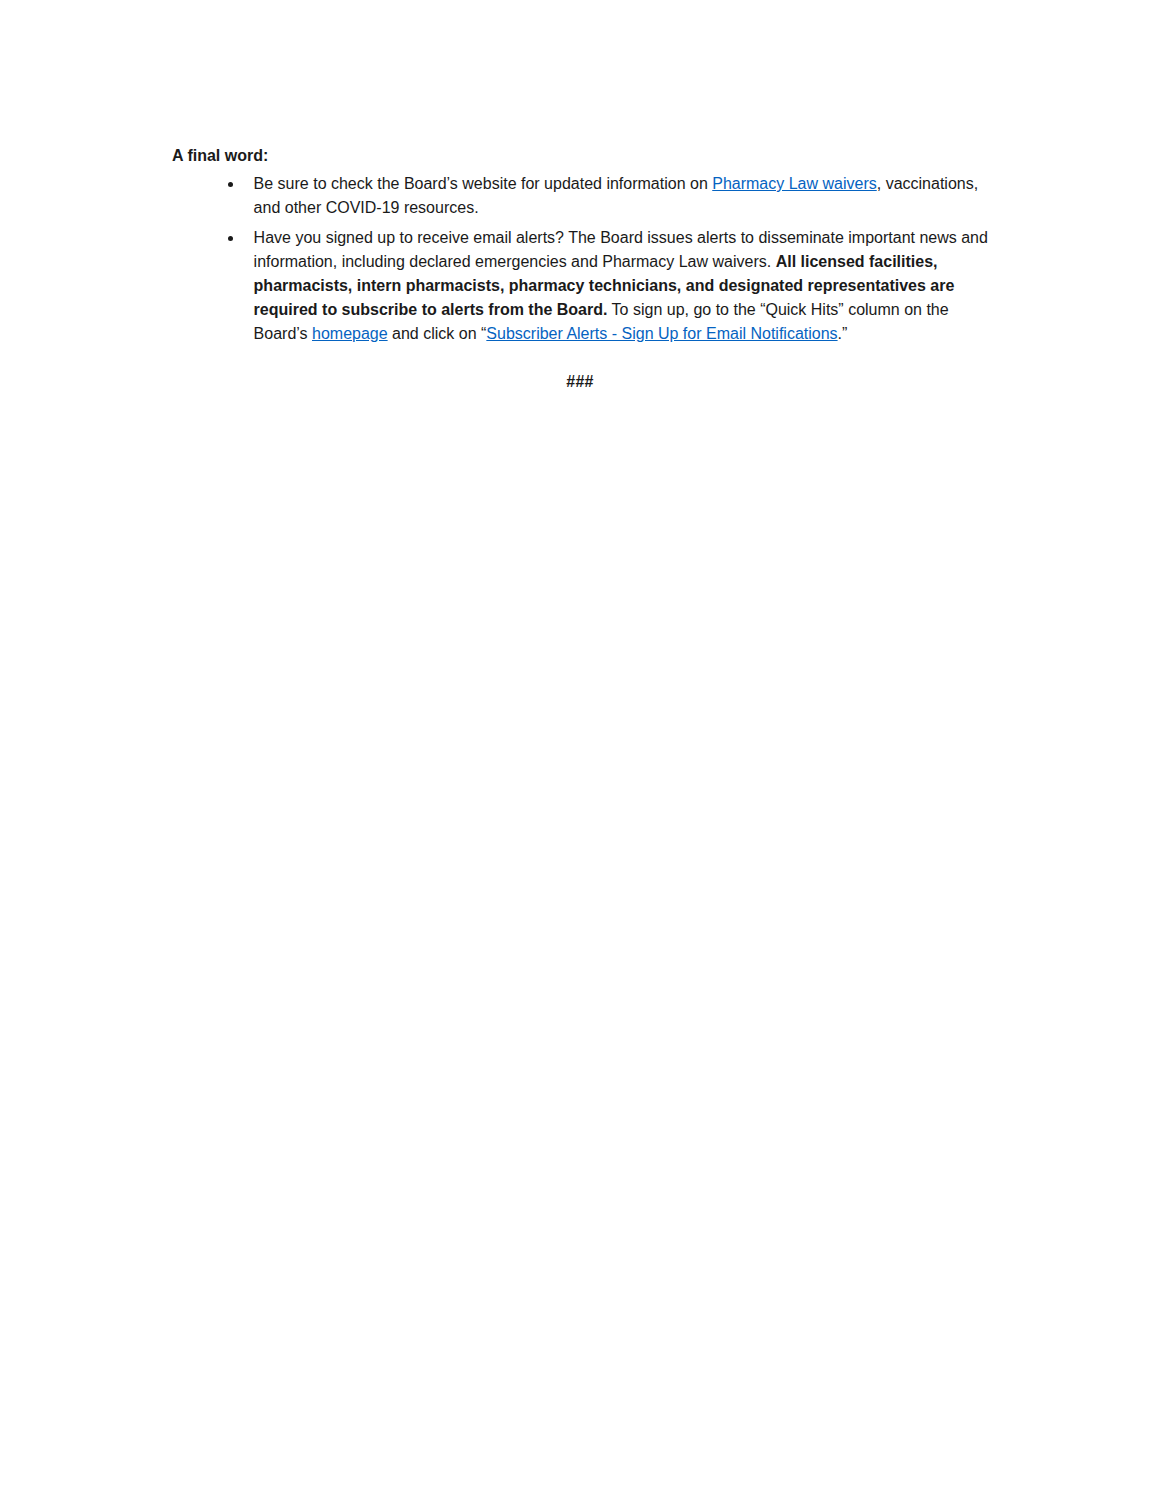A final word:
Be sure to check the Board’s website for updated information on Pharmacy Law waivers, vaccinations, and other COVID-19 resources.
Have you signed up to receive email alerts? The Board issues alerts to disseminate important news and information, including declared emergencies and Pharmacy Law waivers. All licensed facilities, pharmacists, intern pharmacists, pharmacy technicians, and designated representatives are required to subscribe to alerts from the Board. To sign up, go to the “Quick Hits” column on the Board’s homepage and click on “Subscriber Alerts - Sign Up for Email Notifications.”
###